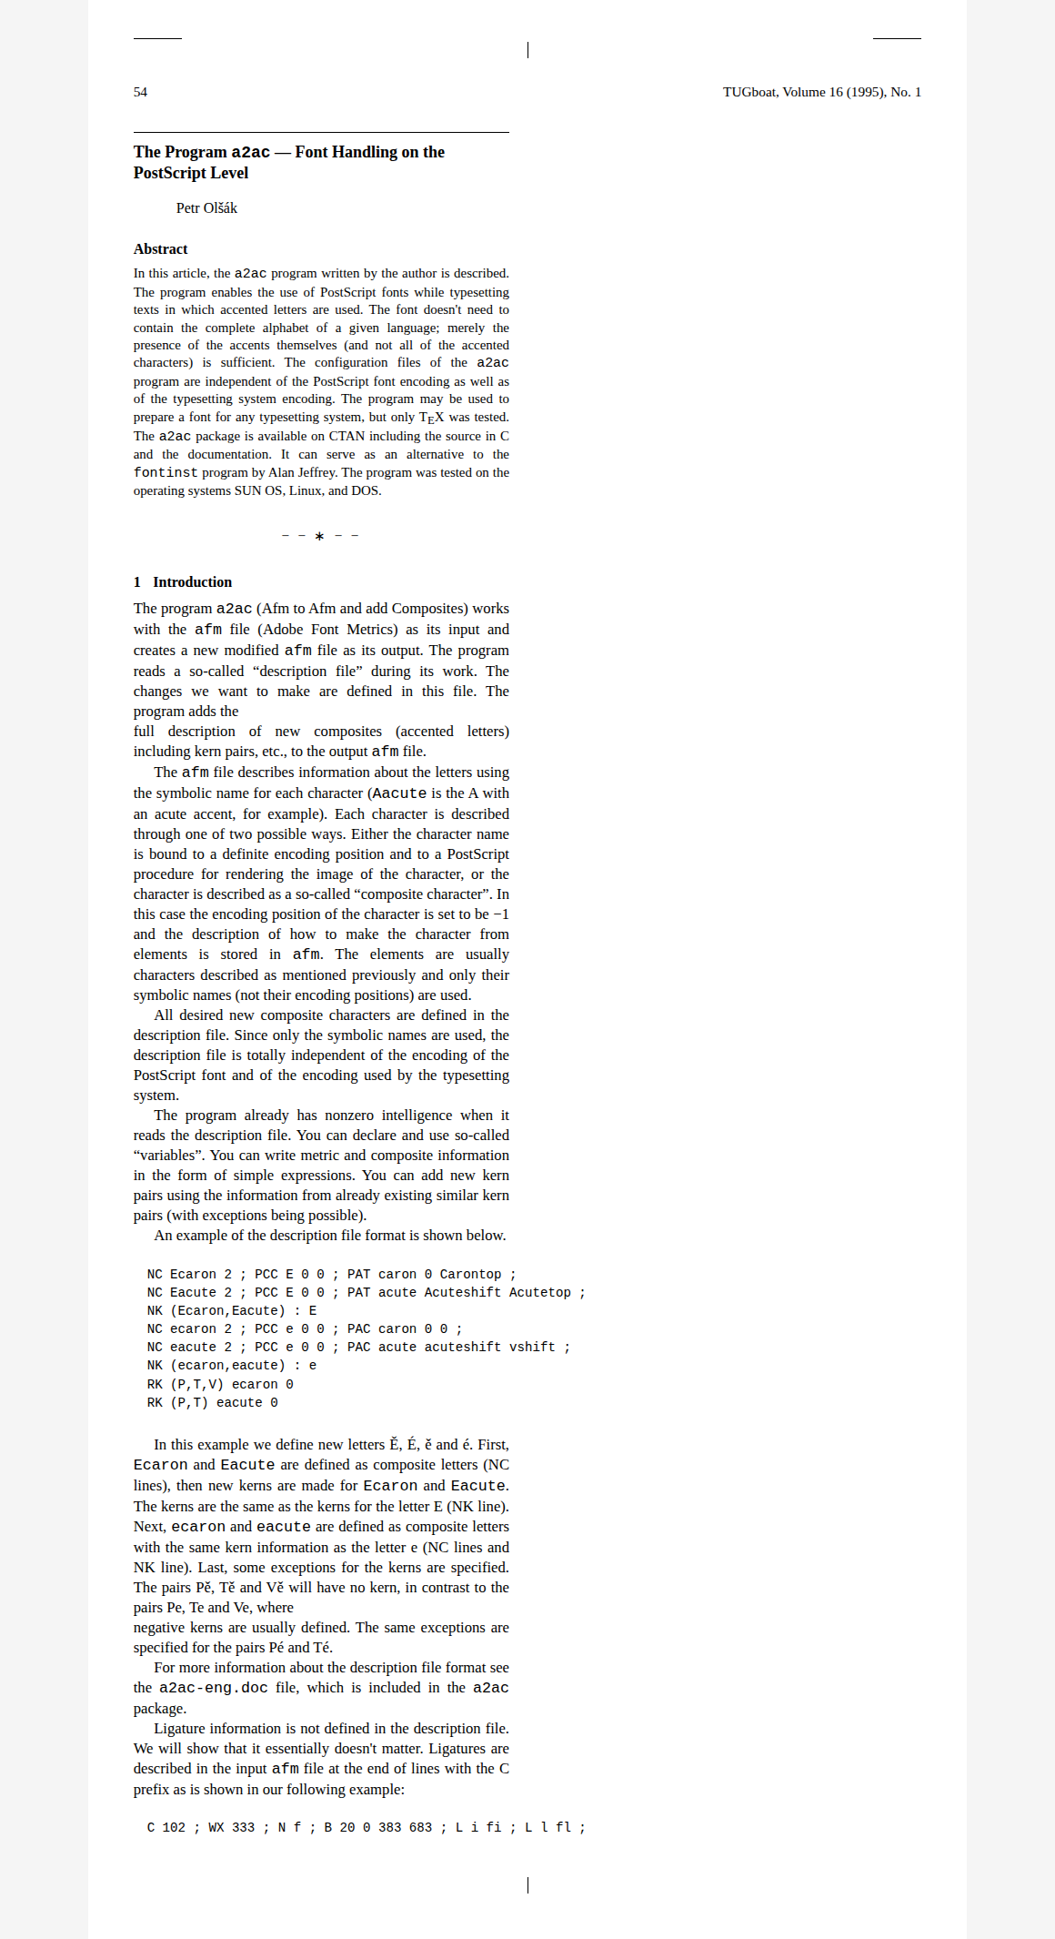54 TUGboat, Volume 16 (1995), No. 1
The Program a2ac — Font Handling on the PostScript Level
Petr Olšák
Abstract
In this article, the a2ac program written by the author is described. The program enables the use of PostScript fonts while typesetting texts in which accented letters are used. The font doesn't need to contain the complete alphabet of a given language; merely the presence of the accents themselves (and not all of the accented characters) is sufficient. The configuration files of the a2ac program are independent of the PostScript font encoding as well as of the typesetting system encoding. The program may be used to prepare a font for any typesetting system, but only Te X was tested. The a2ac package is available on CTAN including the source in C and the documentation. It can serve as an alternative to the fontinst program by Alan Jeffrey. The program was tested on the operating systems SUN OS, Linux, and DOS.
− − ∗ − −
1 Introduction
The program a2ac (Afm to Afm and add Composites) works with the afm file (Adobe Font Metrics) as its input and creates a new modified afm file as its output. The program reads a so-called “description file” during its work. The changes we want to make are defined in this file. The program adds the
full description of new composites (accented letters) including kern pairs, etc., to the output afm file.
The afm file describes information about the letters using the symbolic name for each character (Aacute is the A with an acute accent, for example). Each character is described through one of two possible ways. Either the character name is bound to a definite encoding position and to a PostScript procedure for rendering the image of the character, or the character is described as a so-called “composite character”. In this case the encoding position of the character is set to be −1 and the description of how to make the character from elements is stored in afm. The elements are usually characters described as mentioned previously and only their symbolic names (not their encoding positions) are used.
All desired new composite characters are defined in the description file. Since only the symbolic names are used, the description file is totally independent of the encoding of the PostScript font and of the encoding used by the typesetting system.
The program already has nonzero intelligence when it reads the description file. You can declare and use so-called “variables”. You can write metric and composite information in the form of simple expressions. You can add new kern pairs using the information from already existing similar kern pairs (with exceptions being possible).
An example of the description file format is shown below.
NC Ecaron 2 ; PCC E 0 0 ; PAT caron 0 Carontop ;
NC Eacute 2 ; PCC E 0 0 ; PAT acute Acuteshift Acutetop ;
NK (Ecaron,Eacute) : E
NC ecaron 2 ; PCC e 0 0 ; PAC caron 0 0 ;
NC eacute 2 ; PCC e 0 0 ; PAC acute acuteshift vshift ;
NK (ecaron,eacute) : e
RK (P,T,V) ecaron 0
RK (P,T) eacute 0
In this example we define new letters Ě, É, ě and é. First, Ecaron and Eacute are defined as composite letters (NC lines), then new kerns are made for Ecaron and Eacute. The kerns are the same as the kerns for the letter E (NK line). Next, ecaron and eacute are defined as composite letters with the same kern information as the letter e (NC lines and NK line). Last, some exceptions for the kerns are specified. The pairs Pě, Tě and Vě will have no kern, in contrast to the pairs Pe, Te and Ve, where
negative kerns are usually defined. The same exceptions are specified for the pairs Pé and Té.
For more information about the description file format see the a2ac-eng.doc file, which is included in the a2ac package.
Ligature information is not defined in the description file. We will show that it essentially doesn't matter. Ligatures are described in the input afm file at the end of lines with the C prefix as is shown in our following example:
C 102 ; WX 333 ; N f ; B 20 0 383 683 ; L i fi ; L l fl ;